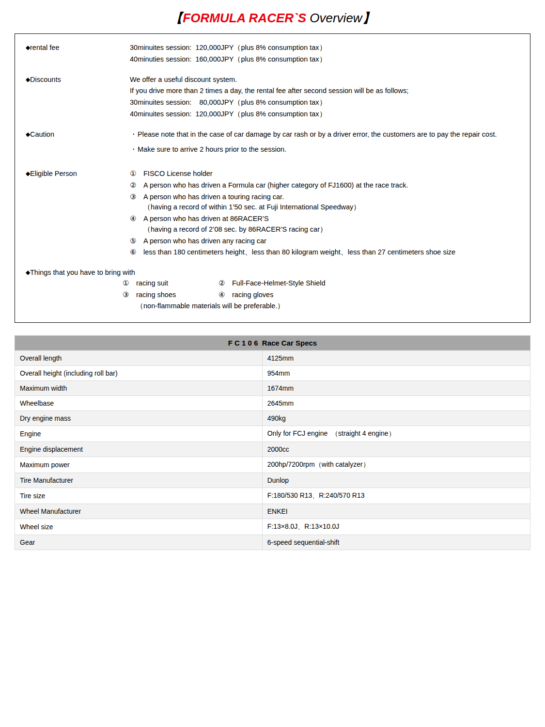【FORMULA RACER`S Overview】
| ◆ rental fee | 30minuites session: 120,000JPY（plus 8% consumption tax） 40minuties session: 160,000JPY（plus 8% consumption tax） |
| ◆ Discounts | We offer a useful discount system. If you drive more than 2 times a day, the rental fee after second session will be as follows; 30minuites session: 80,000JPY（plus 8% consumption tax） 40minuites session: 120,000JPY（plus 8% consumption tax） |
| ◆ Caution | ・ Please note that in the case of car damage by car rash or by a driver error, the customers are to pay the repair cost. ・ Make sure to arrive 2 hours prior to the session. |
| ◆ Eligible Person | ① FISCO License holder ② A person who has driven a Formula car (higher category of FJ1600) at the race track. ③ A person who has driven a touring racing car. （having a record of within 1’50 sec. at Fuji International Speedway） ④ A person who has driven at 86RACER’S （having a record of 2’08 sec. by 86RACER’S racing car） ⑤ A person who has driven any racing car ⑥ less than 180 centimeters height、less than 80 kilogram weight、less than 27 centimeters shoe size |
◆Things that you have to bring with
① racing suit ② Full-Face-Helmet-Style Shield
③ racing shoes ④ racing gloves
（non-flammable materials will be preferable.）
F C 1 0 6 Race Car Specs
| Overall length | 4125mm |
| Overall height (including roll bar) | 954mm |
| Maximum width | 1674mm |
| Wheelbase | 2645mm |
| Dry engine mass | 490kg |
| Engine | Only for FCJ engine （straight 4 engine） |
| Engine displacement | 2000cc |
| Maximum power | 200hp/7200rpm（with catalyzer） |
| Tire Manufacturer | Dunlop |
| Tire size | F:180/530 R13、R:240/570 R13 |
| Wheel Manufacturer | ENKEI |
| Wheel size | F:13×8.0J、R:13×10.0J |
| Gear | 6-speed sequential-shift |